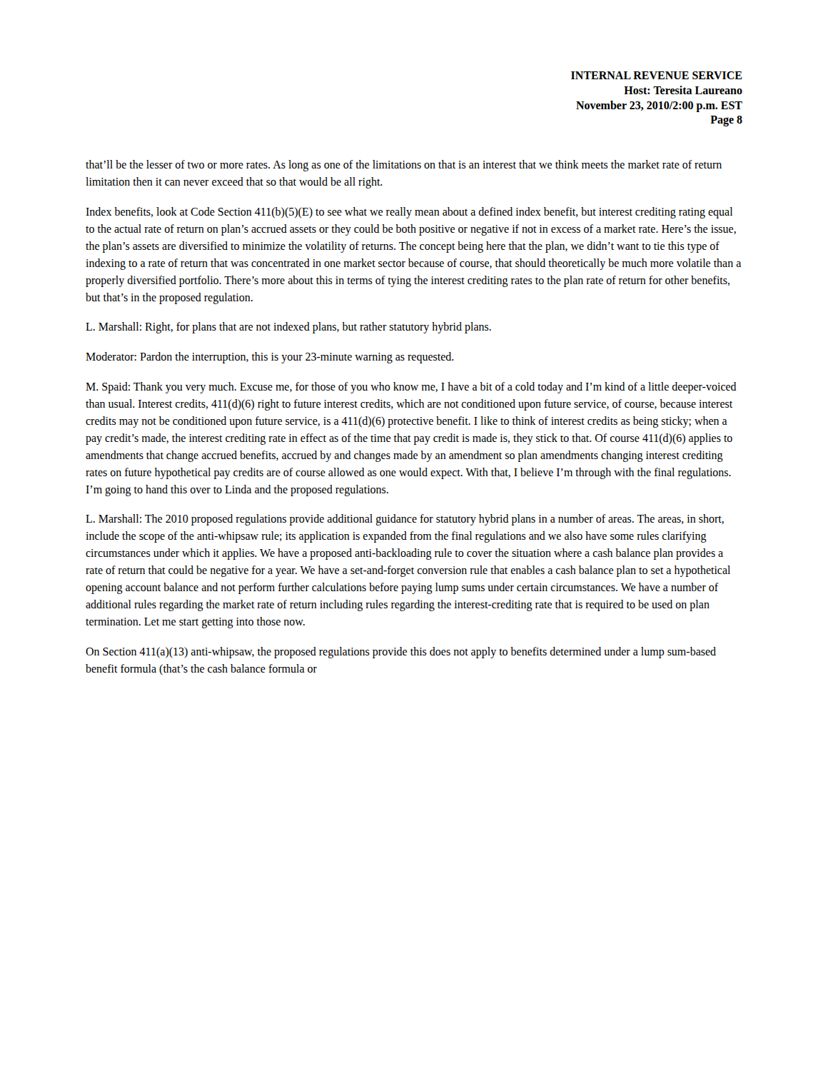INTERNAL REVENUE SERVICE
Host: Teresita Laureano
November 23, 2010/2:00 p.m. EST
Page 8
that’ll be the lesser of two or more rates. As long as one of the limitations on that is an interest that we think meets the market rate of return limitation then it can never exceed that so that would be all right.
Index benefits, look at Code Section 411(b)(5)(E) to see what we really mean about a defined index benefit, but interest crediting rating equal to the actual rate of return on plan’s accrued assets or they could be both positive or negative if not in excess of a market rate. Here’s the issue, the plan’s assets are diversified to minimize the volatility of returns. The concept being here that the plan, we didn’t want to tie this type of indexing to a rate of return that was concentrated in one market sector because of course, that should theoretically be much more volatile than a properly diversified portfolio. There’s more about this in terms of tying the interest crediting rates to the plan rate of return for other benefits, but that’s in the proposed regulation.
L. Marshall: Right, for plans that are not indexed plans, but rather statutory hybrid plans.
Moderator: Pardon the interruption, this is your 23-minute warning as requested.
M. Spaid: Thank you very much. Excuse me, for those of you who know me, I have a bit of a cold today and I’m kind of a little deeper-voiced than usual. Interest credits, 411(d)(6) right to future interest credits, which are not conditioned upon future service, of course, because interest credits may not be conditioned upon future service, is a 411(d)(6) protective benefit. I like to think of interest credits as being sticky; when a pay credit’s made, the interest crediting rate in effect as of the time that pay credit is made is, they stick to that. Of course 411(d)(6) applies to amendments that change accrued benefits, accrued by and changes made by an amendment so plan amendments changing interest crediting rates on future hypothetical pay credits are of course allowed as one would expect. With that, I believe I’m through with the final regulations. I’m going to hand this over to Linda and the proposed regulations.
L. Marshall: The 2010 proposed regulations provide additional guidance for statutory hybrid plans in a number of areas. The areas, in short, include the scope of the anti-whipsaw rule; its application is expanded from the final regulations and we also have some rules clarifying circumstances under which it applies. We have a proposed anti-backloading rule to cover the situation where a cash balance plan provides a rate of return that could be negative for a year. We have a set-and-forget conversion rule that enables a cash balance plan to set a hypothetical opening account balance and not perform further calculations before paying lump sums under certain circumstances. We have a number of additional rules regarding the market rate of return including rules regarding the interest-crediting rate that is required to be used on plan termination. Let me start getting into those now.
On Section 411(a)(13) anti-whipsaw, the proposed regulations provide this does not apply to benefits determined under a lump sum-based benefit formula (that’s the cash balance formula or